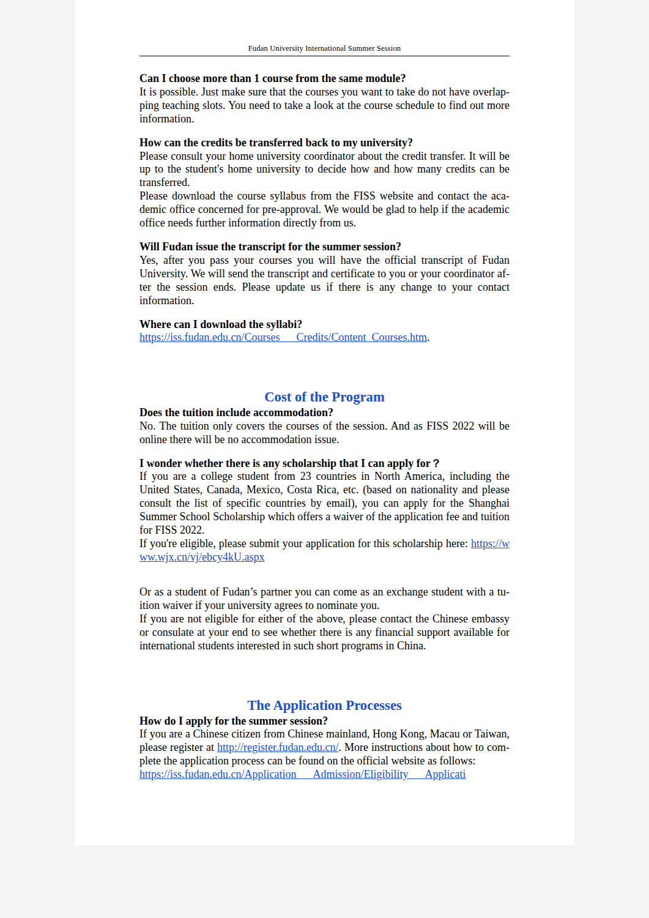Fudan University International Summer Session
Can I choose more than 1 course from the same module?
It is possible. Just make sure that the courses you want to take do not have overlapping teaching slots. You need to take a look at the course schedule to find out more information.
How can the credits be transferred back to my university?
Please consult your home university coordinator about the credit transfer. It will be up to the student's home university to decide how and how many credits can be transferred.
Please download the course syllabus from the FISS website and contact the academic office concerned for pre-approval. We would be glad to help if the academic office needs further information directly from us.
Will Fudan issue the transcript for the summer session?
Yes, after you pass your courses you will have the official transcript of Fudan University. We will send the transcript and certificate to you or your coordinator after the session ends. Please update us if there is any change to your contact information.
Where can I download the syllabi?
https://iss.fudan.edu.cn/Courses___Credits/Content_Courses.htm.
Cost of the Program
Does the tuition include accommodation?
No. The tuition only covers the courses of the session. And as FISS 2022 will be online there will be no accommodation issue.
I wonder whether there is any scholarship that I can apply for？
If you are a college student from 23 countries in North America, including the United States, Canada, Mexico, Costa Rica, etc. (based on nationality and please consult the list of specific countries by email), you can apply for the Shanghai Summer School Scholarship which offers a waiver of the application fee and tuition for FISS 2022.
If you're eligible, please submit your application for this scholarship here: https://www.wjx.cn/vj/ebcy4kU.aspx
Or as a student of Fudan’s partner you can come as an exchange student with a tuition waiver if your university agrees to nominate you.
If you are not eligible for either of the above, please contact the Chinese embassy or consulate at your end to see whether there is any financial support available for international students interested in such short programs in China.
The Application Processes
How do I apply for the summer session?
If you are a Chinese citizen from Chinese mainland, Hong Kong, Macau or Taiwan, please register at http://register.fudan.edu.cn/. More instructions about how to complete the application process can be found on the official website as follows:
https://iss.fudan.edu.cn/Application___Admission/Eligibility___Applicati